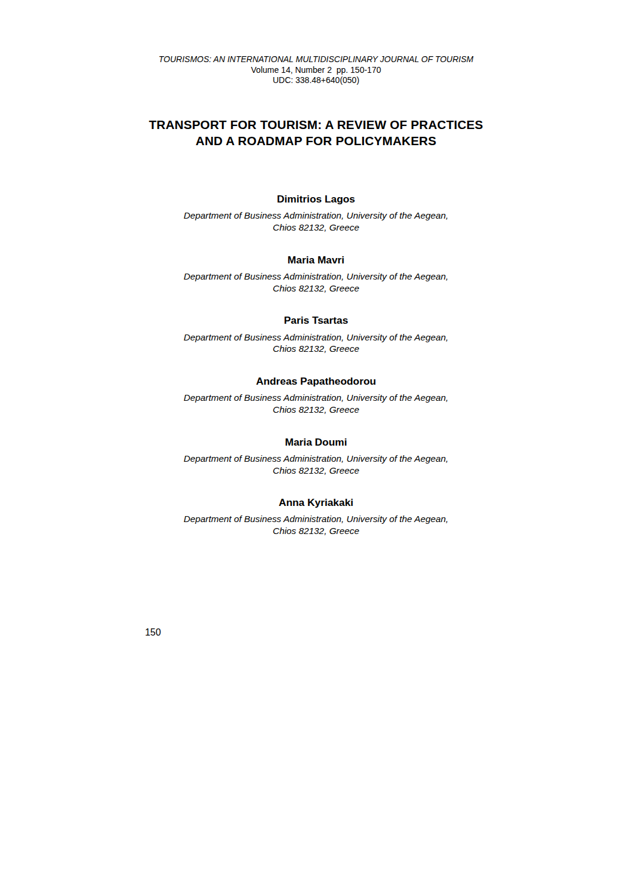TOURISMOS: AN INTERNATIONAL MULTIDISCIPLINARY JOURNAL OF TOURISM Volume 14, Number 2 pp. 150-170 UDC: 338.48+640(050)
TRANSPORT FOR TOURISM: A REVIEW OF PRACTICES AND A ROADMAP FOR POLICYMAKERS
Dimitrios Lagos
Department of Business Administration, University of the Aegean,
Chios 82132, Greece
Maria Mavri
Department of Business Administration, University of the Aegean,
Chios 82132, Greece
Paris Tsartas
Department of Business Administration, University of the Aegean,
Chios 82132, Greece
Andreas Papatheodorou
Department of Business Administration, University of the Aegean,
Chios 82132, Greece
Maria Doumi
Department of Business Administration, University of the Aegean,
Chios 82132, Greece
Anna Kyriakaki
Department of Business Administration, University of the Aegean,
Chios 82132, Greece
150